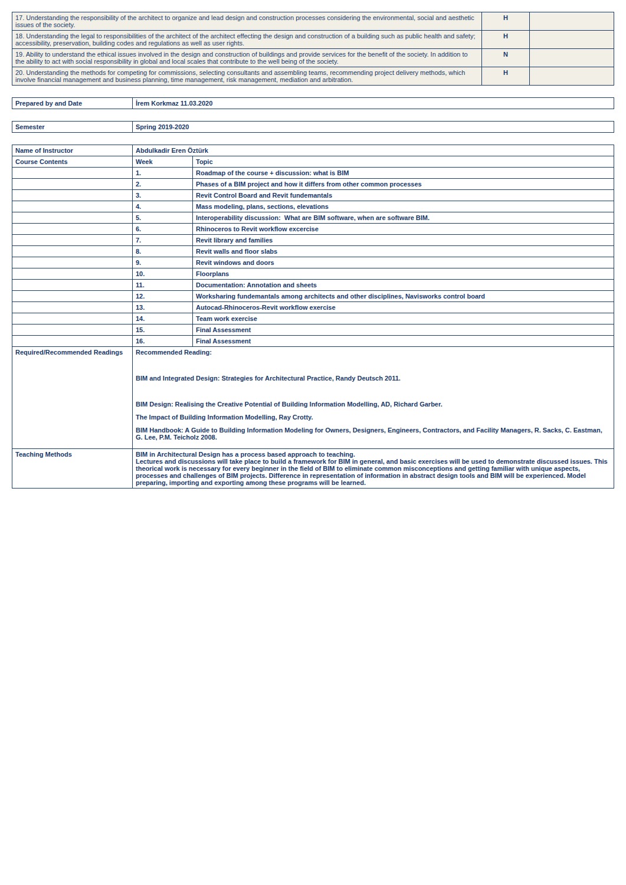| 17. Understanding the responsibility of the architect to organize and lead design and construction processes considering the environmental, social and aesthetic issues of the society. | H | |
| 18. Understanding the legal to responsibilities of the architect of the architect effecting the design and construction of a building such as public health and safety; accessibility, preservation, building codes and regulations as well as user rights. | H | |
| 19. Ability to understand the ethical issues involved in the design and construction of buildings and provide services for the benefit of the society. In addition to the ability to act with social responsibility in global and local scales that contribute to the well being of the society. | N | |
| 20. Understanding the methods for competing for commissions, selecting consultants and assembling teams, recommending project delivery methods, which involve financial management and business planning, time management, risk management, mediation and arbitration. | H | |
| Prepared by and Date | İrem Korkmaz 11.03.2020 |
| Semester | Spring 2019-2020 |
| Name of Instructor | Abdulkadir Eren Öztürk |
| Course Contents | Week | Topic |
| | 1. | Roadmap of the course + discussion: what is BIM |
| | 2. | Phases of a BIM project and how it differs from other common processes |
| | 3. | Revit Control Board and Revit fundemantals |
| | 4. | Mass modeling, plans, sections, elevations |
| | 5. | Interoperability discussion: What are BIM software, when are software BIM. |
| | 6. | Rhinoceros to Revit workflow excercise |
| | 7. | Revit library and families |
| | 8. | Revit walls and floor slabs |
| | 9. | Revit windows and doors |
| | 10. | Floorplans |
| | 11. | Documentation: Annotation and sheets |
| | 12. | Worksharing fundemantals among architects and other disciplines, Navisworks control board |
| | 13. | Autocad-Rhinoceros-Revit workflow exercise |
| | 14. | Team work exercise |
| | 15. | Final Assessment |
| | 16. | Final Assessment |
| Required/Recommended Readings | Recommended Reading: BIM and Integrated Design: Strategies for Architectural Practice, Randy Deutsch 2011. BIM Design: Realising the Creative Potential of Building Information Modelling, AD, Richard Garber. The Impact of Building Information Modelling, Ray Crotty. BIM Handbook: A Guide to Building Information Modeling for Owners, Designers, Engineers, Contractors, and Facility Managers, R. Sacks, C. Eastman, G. Lee, P.M. Teicholz 2008. |
| Teaching Methods | BIM in Architectural Design has a process based approach to teaching. Lectures and discussions will take place to build a framework for BIM in general, and basic exercises will be used to demonstrate discussed issues. This theorical work is necessary for every beginner in the field of BIM to eliminate common misconceptions and getting familiar with unique aspects, processes and challenges of BIM projects. Difference in representation of information in abstract design tools and BIM will be experienced. Model preparing, importing and exporting among these programs will be learned. |